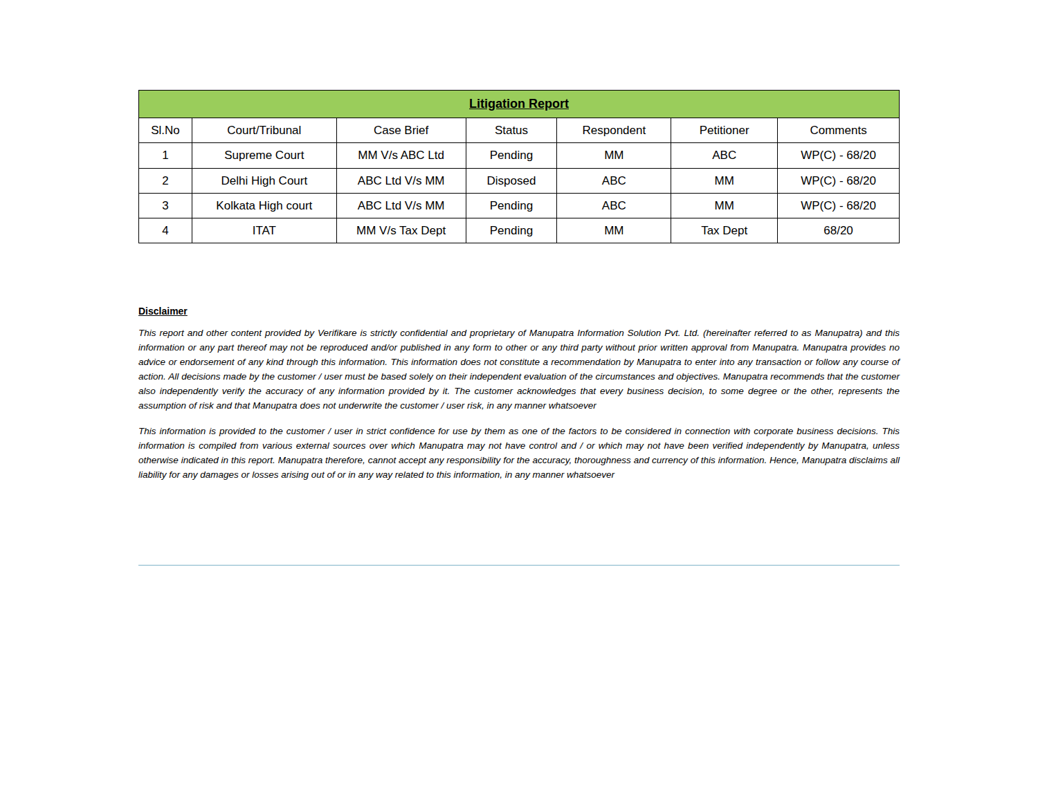Litigation Report
| Sl.No | Court/Tribunal | Case Brief | Status | Respondent | Petitioner | Comments |
| --- | --- | --- | --- | --- | --- | --- |
| 1 | Supreme Court | MM V/s ABC Ltd | Pending | MM | ABC | WP(C) - 68/20 |
| 2 | Delhi High Court | ABC Ltd V/s MM | Disposed | ABC | MM | WP(C) - 68/20 |
| 3 | Kolkata High court | ABC Ltd V/s MM | Pending | ABC | MM | WP(C) - 68/20 |
| 4 | ITAT | MM V/s Tax Dept | Pending | MM | Tax Dept | 68/20 |
Disclaimer
This report and other content provided by Verifikare is strictly confidential and proprietary of Manupatra Information Solution Pvt. Ltd. (hereinafter referred to as Manupatra) and this information or any part thereof may not be reproduced and/or published in any form to other or any third party without prior written approval from Manupatra. Manupatra provides no advice or endorsement of any kind through this information. This information does not constitute a recommendation by Manupatra to enter into any transaction or follow any course of action. All decisions made by the customer / user must be based solely on their independent evaluation of the circumstances and objectives. Manupatra recommends that the customer also independently verify the accuracy of any information provided by it. The customer acknowledges that every business decision, to some degree or the other, represents the assumption of risk and that Manupatra does not underwrite the customer / user risk, in any manner whatsoever
This information is provided to the customer / user in strict confidence for use by them as one of the factors to be considered in connection with corporate business decisions. This information is compiled from various external sources over which Manupatra may not have control and / or which may not have been verified independently by Manupatra, unless otherwise indicated in this report. Manupatra therefore, cannot accept any responsibility for the accuracy, thoroughness and currency of this information. Hence, Manupatra disclaims all liability for any damages or losses arising out of or in any way related to this information, in any manner whatsoever